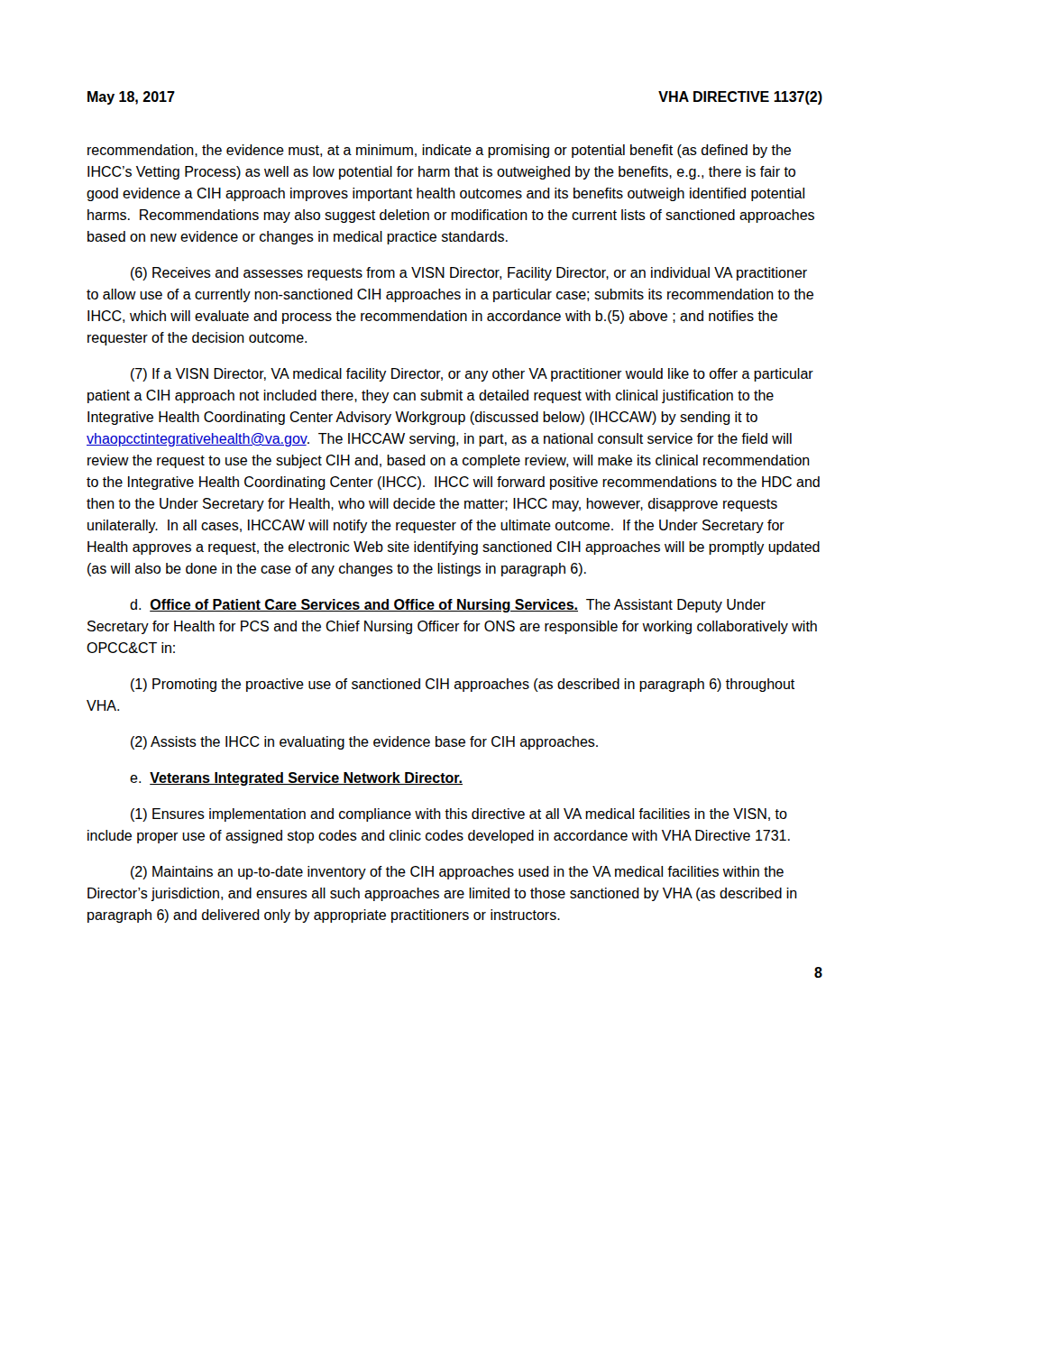May 18, 2017 VHA DIRECTIVE 1137(2)
recommendation, the evidence must, at a minimum, indicate a promising or potential benefit (as defined by the IHCC’s Vetting Process) as well as low potential for harm that is outweighed by the benefits, e.g., there is fair to good evidence a CIH approach improves important health outcomes and its benefits outweigh identified potential harms. Recommendations may also suggest deletion or modification to the current lists of sanctioned approaches based on new evidence or changes in medical practice standards.
(6) Receives and assesses requests from a VISN Director, Facility Director, or an individual VA practitioner to allow use of a currently non-sanctioned CIH approaches in a particular case; submits its recommendation to the IHCC, which will evaluate and process the recommendation in accordance with b.(5) above ; and notifies the requester of the decision outcome.
(7) If a VISN Director, VA medical facility Director, or any other VA practitioner would like to offer a particular patient a CIH approach not included there, they can submit a detailed request with clinical justification to the Integrative Health Coordinating Center Advisory Workgroup (discussed below) (IHCCAW) by sending it to vhaopcctintegrativehealth@va.gov. The IHCCAW serving, in part, as a national consult service for the field will review the request to use the subject CIH and, based on a complete review, will make its clinical recommendation to the Integrative Health Coordinating Center (IHCC). IHCC will forward positive recommendations to the HDC and then to the Under Secretary for Health, who will decide the matter; IHCC may, however, disapprove requests unilaterally. In all cases, IHCCAW will notify the requester of the ultimate outcome. If the Under Secretary for Health approves a request, the electronic Web site identifying sanctioned CIH approaches will be promptly updated (as will also be done in the case of any changes to the listings in paragraph 6).
d. Office of Patient Care Services and Office of Nursing Services. The Assistant Deputy Under Secretary for Health for PCS and the Chief Nursing Officer for ONS are responsible for working collaboratively with OPCC&CT in:
(1) Promoting the proactive use of sanctioned CIH approaches (as described in paragraph 6) throughout VHA.
(2) Assists the IHCC in evaluating the evidence base for CIH approaches.
e. Veterans Integrated Service Network Director.
(1) Ensures implementation and compliance with this directive at all VA medical facilities in the VISN, to include proper use of assigned stop codes and clinic codes developed in accordance with VHA Directive 1731.
(2) Maintains an up-to-date inventory of the CIH approaches used in the VA medical facilities within the Director’s jurisdiction, and ensures all such approaches are limited to those sanctioned by VHA (as described in paragraph 6) and delivered only by appropriate practitioners or instructors.
8